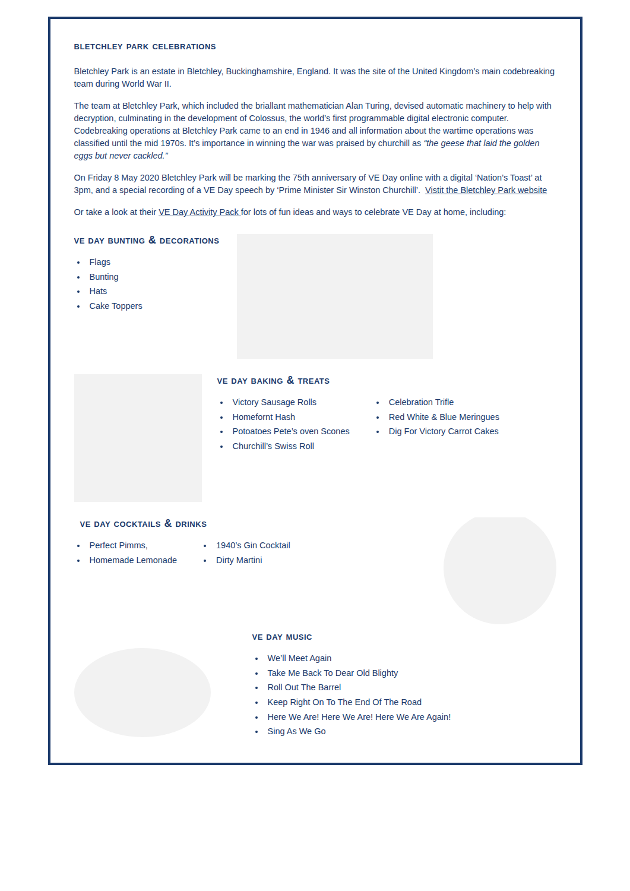Bletchley Park Celebrations
Bletchley Park is an estate in Bletchley, Buckinghamshire, England. It was the site of the United Kingdom’s main codebreaking team during World War II.
The team at Bletchley Park, which included the briallant mathematician Alan Turing, devised automatic machinery to help with decryption, culminating in the development of Colossus, the world’s first programmable digital electronic computer. Codebreaking operations at Bletchley Park came to an end in 1946 and all information about the wartime operations was classified until the mid 1970s. It’s importance in winning the war was praised by churchill as “the geese that laid the golden eggs but never cackled.”
On Friday 8 May 2020 Bletchley Park will be marking the 75th anniversary of VE Day online with a digital ‘Nation’s Toast’ at 3pm, and a special recording of a VE Day speech by ‘Prime Minister Sir Winston Churchill’. Vistit the Bletchley Park website
Or take a look at their VE Day Activity Pack for lots of fun ideas and ways to celebrate VE Day at home, including:
VE Day Bunting & Decorations
Flags
Bunting
Hats
Cake Toppers
VE Day Baking & Treats
Victory Sausage Rolls
Homefornt Hash
Potoatoes Pete’s oven Scones
Churchill’s Swiss Roll
Celebration Trifle
Red White & Blue Meringues
Dig For Victory Carrot Cakes
VE Day Cocktails & Drinks
Perfect Pimms,
Homemade Lemonade
1940’s Gin Cocktail
Dirty Martini
VE Day Music
We’ll Meet Again
Take Me Back To Dear Old Blighty
Roll Out The Barrel
Keep Right On To The End Of The Road
Here We Are! Here We Are! Here We Are Again!
Sing As We Go